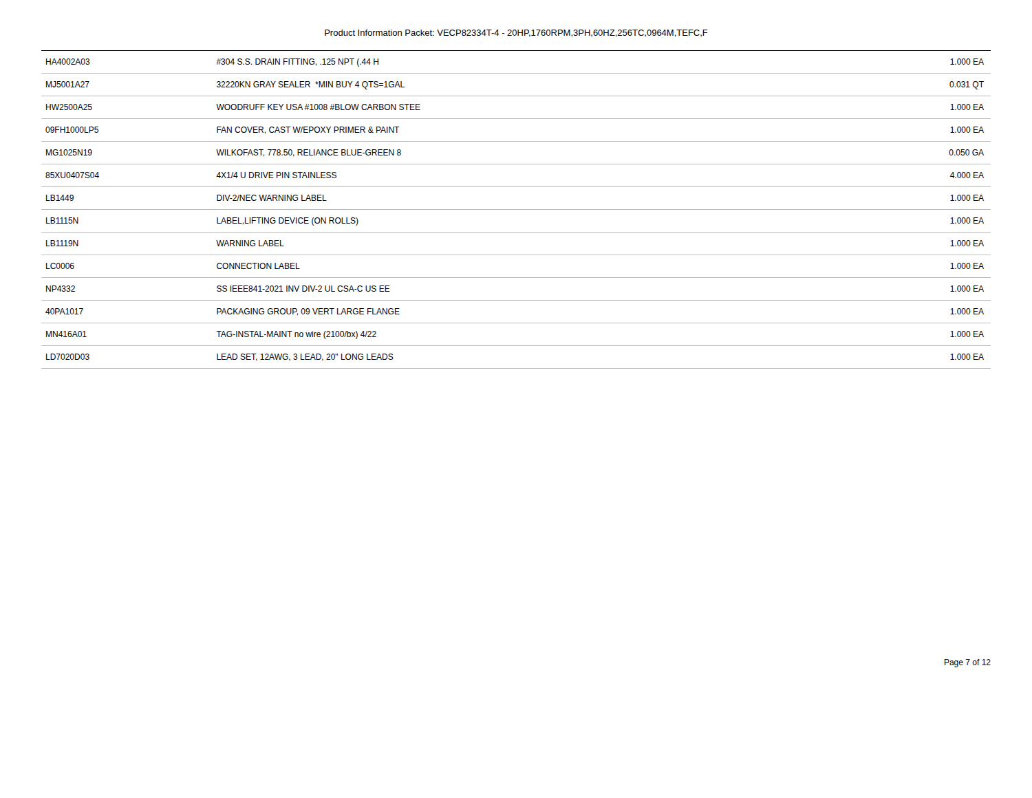Product Information Packet: VECP82334T-4 - 20HP,1760RPM,3PH,60HZ,256TC,0964M,TEFC,F
| HA4002A03 | #304 S.S. DRAIN FITTING, .125 NPT (.44 H | 1.000 EA |
| MJ5001A27 | 32220KN GRAY SEALER *MIN BUY 4 QTS=1GAL | 0.031 QT |
| HW2500A25 | WOODRUFF KEY USA #1008 #BLOW CARBON STEE | 1.000 EA |
| 09FH1000LP5 | FAN COVER, CAST W/EPOXY PRIMER & PAINT | 1.000 EA |
| MG1025N19 | WILKOFAST, 778.50, RELIANCE BLUE-GREEN 8 | 0.050 GA |
| 85XU0407S04 | 4X1/4 U DRIVE PIN STAINLESS | 4.000 EA |
| LB1449 | DIV-2/NEC WARNING LABEL | 1.000 EA |
| LB1115N | LABEL,LIFTING DEVICE (ON ROLLS) | 1.000 EA |
| LB1119N | WARNING LABEL | 1.000 EA |
| LC0006 | CONNECTION LABEL | 1.000 EA |
| NP4332 | SS IEEE841-2021 INV DIV-2 UL CSA-C US EE | 1.000 EA |
| 40PA1017 | PACKAGING GROUP, 09 VERT LARGE FLANGE | 1.000 EA |
| MN416A01 | TAG-INSTAL-MAINT no wire (2100/bx) 4/22 | 1.000 EA |
| LD7020D03 | LEAD SET, 12AWG, 3 LEAD, 20" LONG LEADS | 1.000 EA |
Page 7 of 12